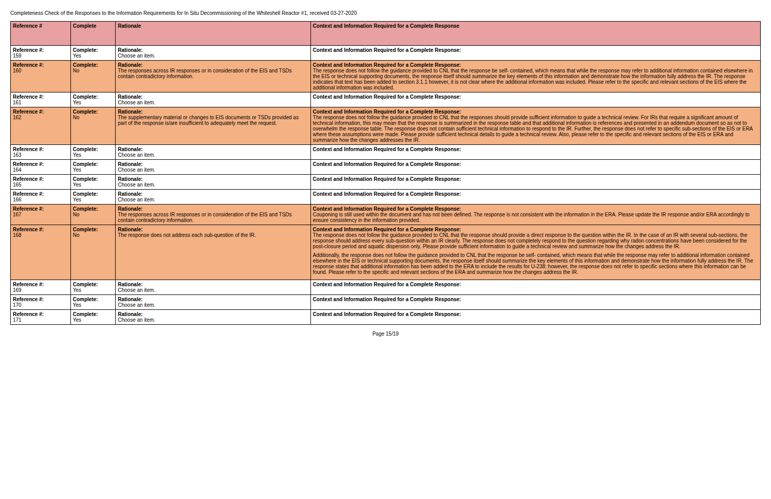Completeness Check of the Responses to the Information Requirements for In Situ Decommissioning of the Whiteshell Reactor #1, received 03-27-2020
| Reference # | Complete | Rationale | Context and Information Required for a Complete Response |
| --- | --- | --- | --- |
| Reference #: 159 | Complete: Yes | Rationale: Choose an item. | Context and Information Required for a Complete Response: |
| Reference #: 160 | Complete: No | Rationale: The responses across IR responses or in consideration of the EIS and TSDs contain contradictory information. | Context and Information Required for a Complete Response: The response does not follow the guidance provided to CNL that the response be self- contained, which means that while the response may refer to additional information contained elsewhere in the EIS or technical supporting documents, the response itself should summarize the key elements of this information and demonstrate how the information fully address the IR. The response indicates that text has been added to section 3.1.1 however, it is not clear where the additional information was included. Please refer to the specific and relevant sections of the EIS where the additional information was included. |
| Reference #: 161 | Complete: Yes | Rationale: Choose an item. | Context and Information Required for a Complete Response: |
| Reference #: 162 | Complete: No | Rationale: The supplementary material or changes to EIS documents or TSDs provided as part of the response is/are insufficient to adequately meet the request. | Context and Information Required for a Complete Response: The response does not follow the guidance provided to CNL that the responses should provide sufficient information to guide a technical review. For IRs that require a significant amount of technical information, this may mean that the response is summarized in the response table and that additional information is references and presented in an addendum document so as not to overwhelm the response table. The response does not contain sufficient technical information to respond to the IR. Further, the response does not refer to specific sub-sections of the EIS or ERA where these assumptions were made. Please provide sufficient technical details to guide a technical review. Also, please refer to the specific and relevant sections of the EIS or ERA and summarize how the changes addresses the IR. |
| Reference #: 163 | Complete: Yes | Rationale: Choose an item. | Context and Information Required for a Complete Response: |
| Reference #: 164 | Complete: Yes | Rationale: Choose an item. | Context and Information Required for a Complete Response: |
| Reference #: 165 | Complete: Yes | Rationale: Choose an item. | Context and Information Required for a Complete Response: |
| Reference #: 166 | Complete: Yes | Rationale: Choose an item. | Context and Information Required for a Complete Response: |
| Reference #: 167 | Complete: No | Rationale: The responses across IR responses or in consideration of the EIS and TSDs contain contradictory information. | Context and Information Required for a Complete Response: Couponing is still used within the document and has not been defined. The response is not consistent with the information in the ERA. Please update the IR response and/or ERA accordingly to ensure consistency in the information provided. |
| Reference #: 168 | Complete: No | Rationale: The response does not address each sub-question of the IR. | Context and Information Required for a Complete Response: The response does not follow the guidance provided to CNL that the response should provide a direct response to the question within the IR. In the case of an IR with several sub-sections, the response should address every sub-question within an IR clearly. The response does not completely respond to the question regarding why radon concentrations have been considered for the post-closure period and aquatic dispersion only. Please provide sufficient information to guide a technical review and summarize how the changes address the IR. Additionally, the response does not follow the guidance provided to CNL that the response be self- contained, which means that while the response may refer to additional information contained elsewhere in the EIS or technical supporting documents, the response itself should summarize the key elements of this information and demonstrate how the information fully address the IR. The response states that additional information has been added to the ERA to include the results for U-238; however, the response does not refer to specific sections where this information can be found. Please refer to the specific and relevant sections of the ERA and summarize how the changes address the IR. |
| Reference #: 169 | Complete: Yes | Rationale: Choose an item. | Context and Information Required for a Complete Response: |
| Reference #: 170 | Complete: Yes | Rationale: Choose an item. | Context and Information Required for a Complete Response: |
| Reference #: 171 | Complete: Yes | Rationale: Choose an item. | Context and Information Required for a Complete Response: |
Page 15/19